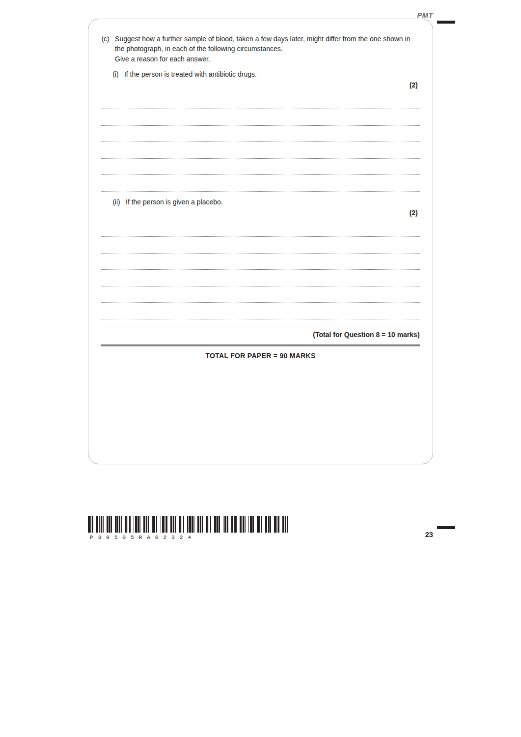PMT
(c)
Suggest how a further sample of blood, taken a few days later, might differ from the one shown in the photograph, in each of the following circumstances.
Give a reason for each answer.
(i)
If the person is treated with antibiotic drugs.
(2)
(ii)
If the person is given a placebo.
(2)
(Total for Question 8 = 10 marks)
TOTAL FOR PAPER = 90 MARKS
P39505RA02324
23